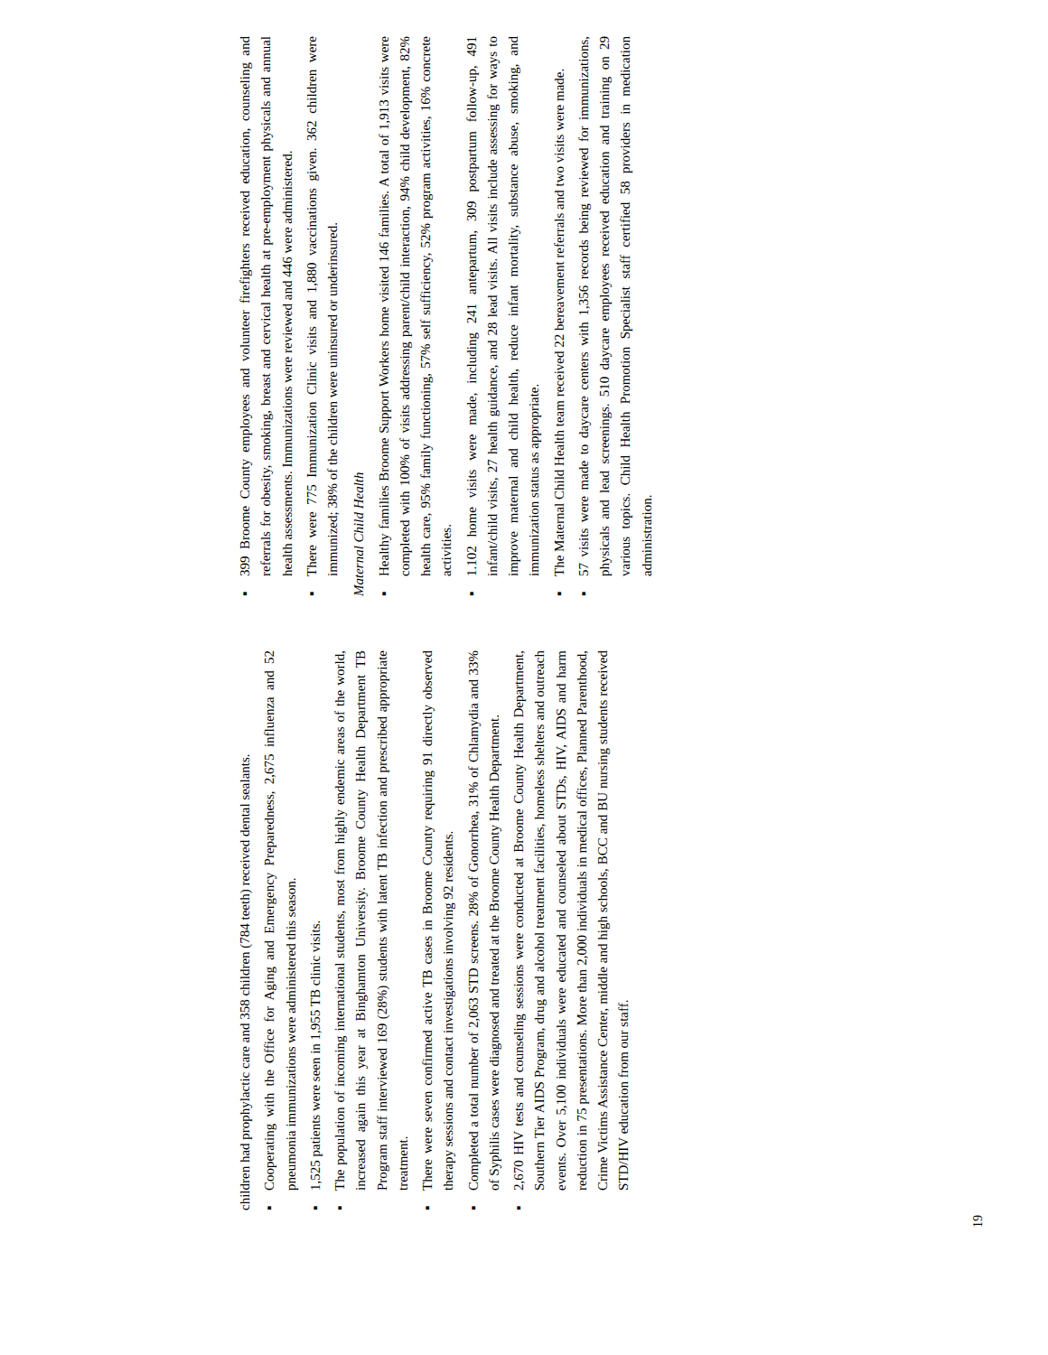children had prophylactic care and 358 children (784 teeth) received dental sealants.
Cooperating with the Office for Aging and Emergency Preparedness, 2,675 influenza and 52 pneumonia immunizations were administered this season.
1,525 patients were seen in 1,955 TB clinic visits.
The population of incoming international students, most from highly endemic areas of the world, increased again this year at Binghamton University. Broome County Health Department TB Program staff interviewed 169 (28%) students with latent TB infection and prescribed appropriate treatment.
There were seven confirmed active TB cases in Broome County requiring 91 directly observed therapy sessions and contact investigations involving 92 residents.
Completed a total number of 2,063 STD screens. 28% of Gonorrhea, 31% of Chlamydia and 33% of Syphilis cases were diagnosed and treated at the Broome County Health Department.
2,670 HIV tests and counseling sessions were conducted at Broome County Health Department, Southern Tier AIDS Program, drug and alcohol treatment facilities, homeless shelters and outreach events. Over 5,100 individuals were educated and counseled about STDs, HIV, AIDS and harm reduction in 75 presentations. More than 2,000 individuals in medical offices, Planned Parenthood, Crime Victims Assistance Center, middle and high schools, BCC and BU nursing students received STD/HIV education from our staff.
399 Broome County employees and volunteer firefighters received education, counseling and referrals for obesity, smoking, breast and cervical health at pre-employment physicals and annual health assessments. Immunizations were reviewed and 446 were administered.
There were 775 Immunization Clinic visits and 1,880 vaccinations given. 362 children were immunized; 38% of the children were uninsured or underinsured.
Maternal Child Health
Healthy families Broome Support Workers home visited 146 families. A total of 1,913 visits were completed with 100% of visits addressing parent/child interaction, 94% child development, 82% health care, 95% family functioning, 57% self sufficiency, 52% program activities, 16% concrete activities.
1.102 home visits were made, including 241 antepartum, 309 postpartum follow-up, 491 infant/child visits, 27 health guidance, and 28 lead visits. All visits include assessing for ways to improve maternal and child health, reduce infant mortality, substance abuse, smoking, and immunization status as appropriate.
The Maternal Child Health team received 22 bereavement referrals and two visits were made.
57 visits were made to daycare centers with 1,356 records being reviewed for immunizations, physicals and lead screenings. 510 daycare employees received education and training on 29 various topics. Child Health Promotion Specialist staff certified 58 providers in medication administration.
19